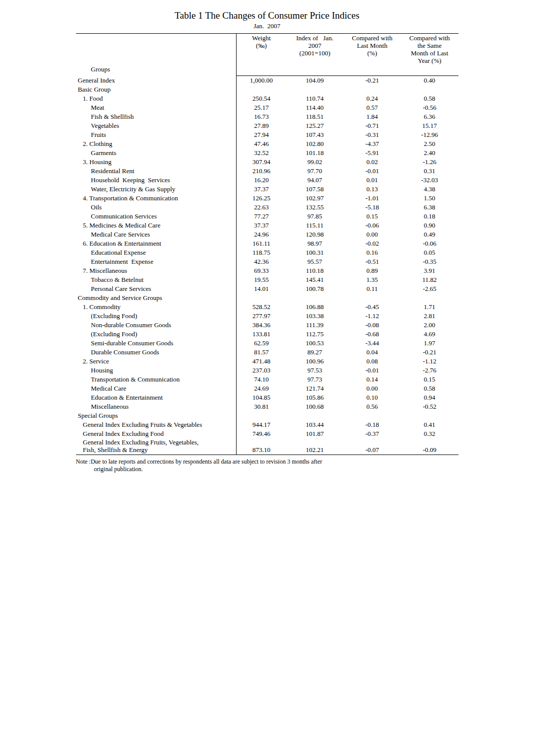Table 1 The Changes of Consumer Price Indices
Jan. 2007
| Groups | Weight (‰) | Index of Jan. 2007 (2001=100) | Compared with Last Month (%) | Compared with the Same Month of Last Year (%) |
| --- | --- | --- | --- | --- |
| General Index | 1,000.00 | 104.09 | -0.21 | 0.40 |
| Basic Group | | | | |
| 1. Food | 250.54 | 110.74 | 0.24 | 0.58 |
| Meat | 25.17 | 114.40 | 0.57 | -0.56 |
| Fish & Shellfish | 16.73 | 118.51 | 1.84 | 6.36 |
| Vegetables | 27.89 | 125.27 | -0.71 | 15.17 |
| Fruits | 27.94 | 107.43 | -0.31 | -12.96 |
| 2. Clothing | 47.46 | 102.80 | -4.37 | 2.50 |
| Garments | 32.52 | 101.18 | -5.91 | 2.40 |
| 3. Housing | 307.94 | 99.02 | 0.02 | -1.26 |
| Residential Rent | 210.96 | 97.70 | -0.01 | 0.31 |
| Household Keeping Services | 16.20 | 94.07 | 0.01 | -32.03 |
| Water, Electricity & Gas Supply | 37.37 | 107.58 | 0.13 | 4.38 |
| 4. Transportation & Communication | 126.25 | 102.97 | -1.01 | 1.50 |
| Oils | 22.63 | 132.55 | -5.18 | 6.38 |
| Communication Services | 77.27 | 97.85 | 0.15 | 0.18 |
| 5. Medicines & Medical Care | 37.37 | 115.11 | -0.06 | 0.90 |
| Medical Care Services | 24.96 | 120.98 | 0.00 | 0.49 |
| 6. Education & Entertainment | 161.11 | 98.97 | -0.02 | -0.06 |
| Educational Expense | 118.75 | 100.31 | 0.16 | 0.05 |
| Entertainment Expense | 42.36 | 95.57 | -0.51 | -0.35 |
| 7. Miscellaneous | 69.33 | 110.18 | 0.89 | 3.91 |
| Tobacco & Betelnut | 19.55 | 145.41 | 1.35 | 11.82 |
| Personal Care Services | 14.01 | 100.78 | 0.11 | -2.65 |
| Commodity and Service Groups | | | | |
| 1. Commodity | 528.52 | 106.88 | -0.45 | 1.71 |
| (Excluding Food) | 277.97 | 103.38 | -1.12 | 2.81 |
| Non-durable Consumer Goods | 384.36 | 111.39 | -0.08 | 2.00 |
| (Excluding Food) | 133.81 | 112.75 | -0.68 | 4.69 |
| Semi-durable Consumer Goods | 62.59 | 100.53 | -3.44 | 1.97 |
| Durable Consumer Goods | 81.57 | 89.27 | 0.04 | -0.21 |
| 2. Service | 471.48 | 100.96 | 0.08 | -1.12 |
| Housing | 237.03 | 97.53 | -0.01 | -2.76 |
| Transportation & Communication | 74.10 | 97.73 | 0.14 | 0.15 |
| Medical Care | 24.69 | 121.74 | 0.00 | 0.58 |
| Education & Entertainment | 104.85 | 105.86 | 0.10 | 0.94 |
| Miscellaneous | 30.81 | 100.68 | 0.56 | -0.52 |
| Special Groups | | | | |
| General Index Excluding Fruits & Vegetables | 944.17 | 103.44 | -0.18 | 0.41 |
| General Index Excluding Food | 749.46 | 101.87 | -0.37 | 0.32 |
| General Index Excluding Fruits, Vegetables, Fish, Shellfish & Energy | 873.10 | 102.21 | -0.07 | -0.09 |
Note :Due to late reports and corrections by respondents all data are subject to revision 3 months after original publication.